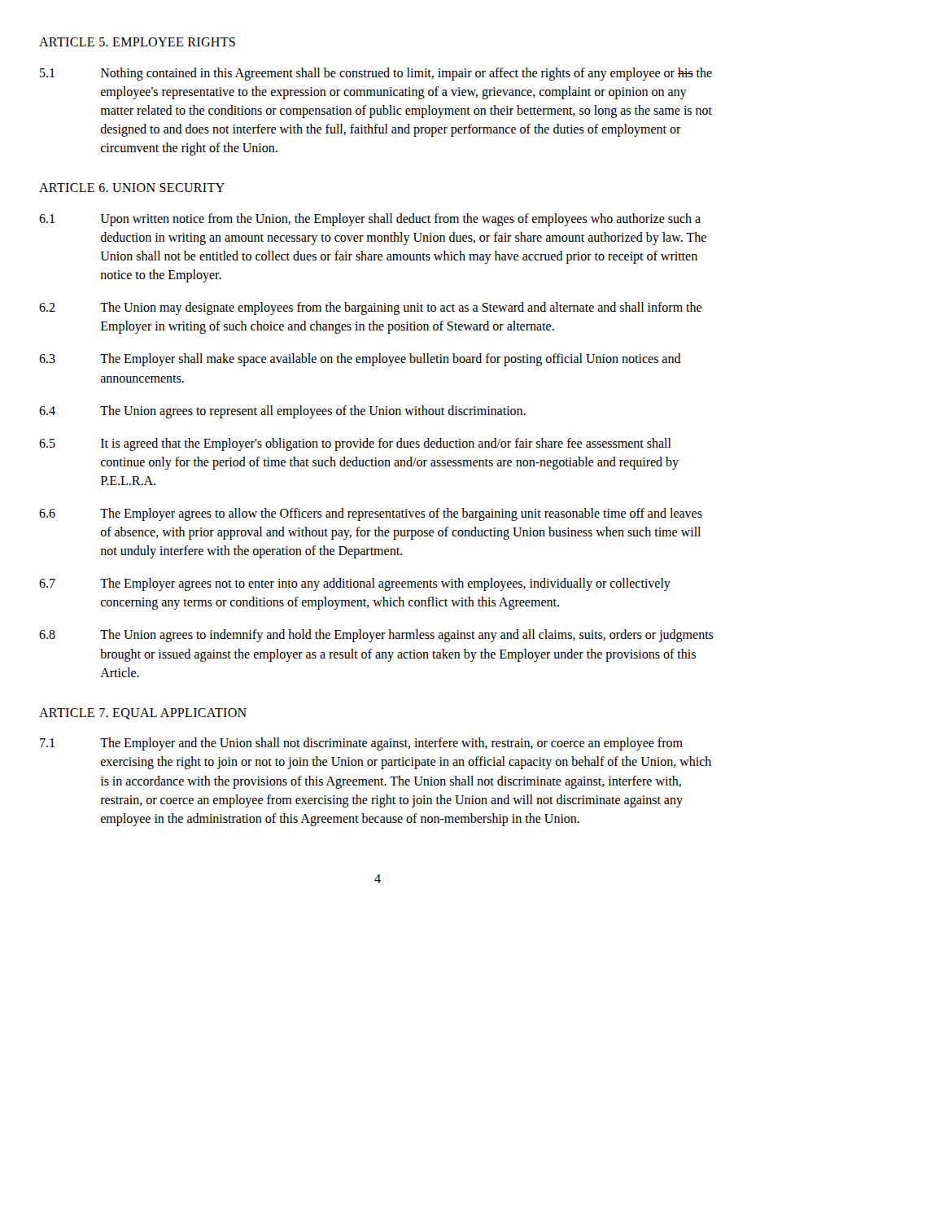ARTICLE 5. EMPLOYEE RIGHTS
5.1
Nothing contained in this Agreement shall be construed to limit, impair or affect the rights of any employee or his the employee's representative to the expression or communicating of a view, grievance, complaint or opinion on any matter related to the conditions or compensation of public employment on their betterment, so long as the same is not designed to and does not interfere with the full, faithful and proper performance of the duties of employment or circumvent the right of the Union.
ARTICLE 6. UNION SECURITY
6.1
Upon written notice from the Union, the Employer shall deduct from the wages of employees who authorize such a deduction in writing an amount necessary to cover monthly Union dues, or fair share amount authorized by law. The Union shall not be entitled to collect dues or fair share amounts which may have accrued prior to receipt of written notice to the Employer.
6.2
The Union may designate employees from the bargaining unit to act as a Steward and alternate and shall inform the Employer in writing of such choice and changes in the position of Steward or alternate.
6.3
The Employer shall make space available on the employee bulletin board for posting official Union notices and announcements.
6.4
The Union agrees to represent all employees of the Union without discrimination.
6.5
It is agreed that the Employer's obligation to provide for dues deduction and/or fair share fee assessment shall continue only for the period of time that such deduction and/or assessments are non-negotiable and required by P.E.L.R.A.
6.6
The Employer agrees to allow the Officers and representatives of the bargaining unit reasonable time off and leaves of absence, with prior approval and without pay, for the purpose of conducting Union business when such time will not unduly interfere with the operation of the Department.
6.7
The Employer agrees not to enter into any additional agreements with employees, individually or collectively concerning any terms or conditions of employment, which conflict with this Agreement.
6.8
The Union agrees to indemnify and hold the Employer harmless against any and all claims, suits, orders or judgments brought or issued against the employer as a result of any action taken by the Employer under the provisions of this Article.
ARTICLE 7. EQUAL APPLICATION
7.1
The Employer and the Union shall not discriminate against, interfere with, restrain, or coerce an employee from exercising the right to join or not to join the Union or participate in an official capacity on behalf of the Union, which is in accordance with the provisions of this Agreement. The Union shall not discriminate against, interfere with, restrain, or coerce an employee from exercising the right to join the Union and will not discriminate against any employee in the administration of this Agreement because of non-membership in the Union.
4